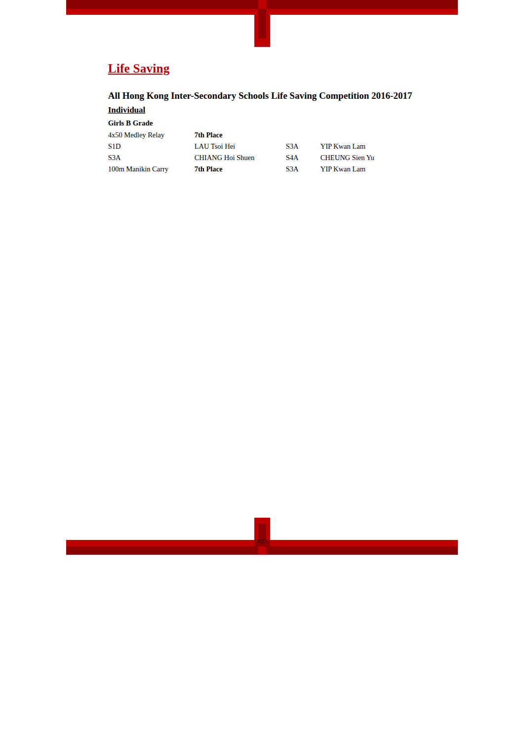Life Saving
All Hong Kong Inter-Secondary Schools Life Saving Competition 2016-2017
Individual
Girls B Grade
| 4x50 Medley Relay | 7th Place | | |
| S1D | LAU Tsoi Hei | S3A | YIP Kwan Lam |
| S3A | CHIANG Hoi Shuen | S4A | CHEUNG Sien Yu |
| 100m Manikin Carry | 7th Place | S3A | YIP Kwan Lam |
P.27